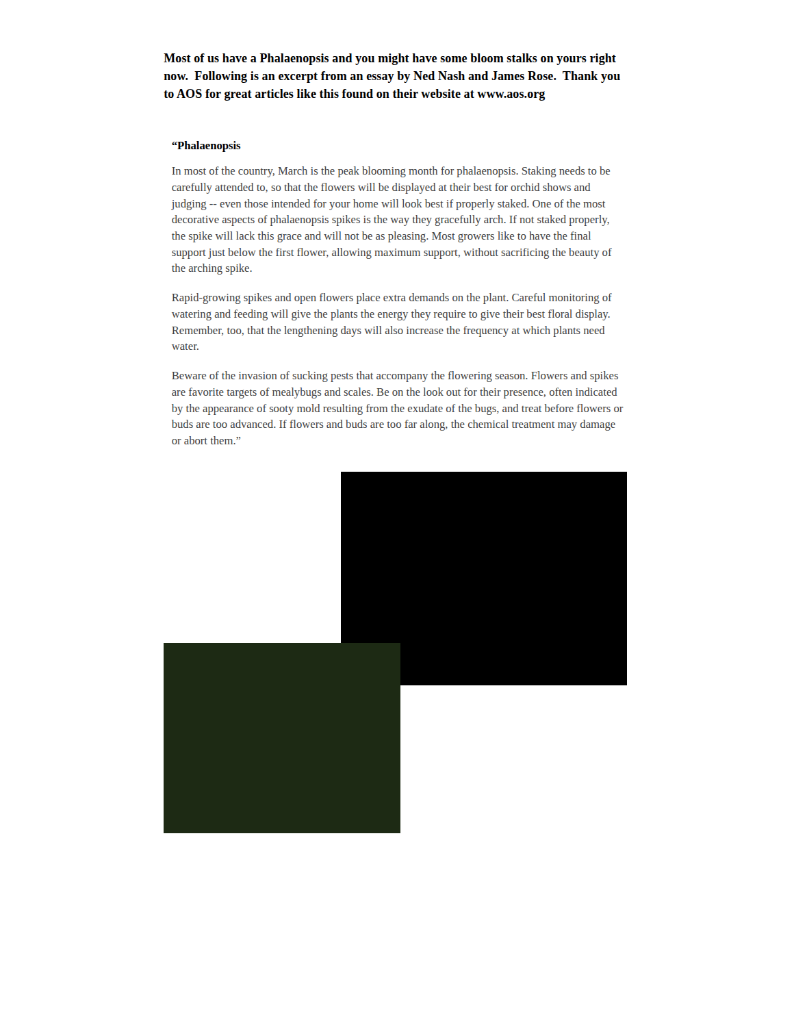Most of us have a Phalaenopsis and you might have some bloom stalks on yours right now. Following is an excerpt from an essay by Ned Nash and James Rose. Thank you to AOS for great articles like this found on their website at www.aos.org
“Phalaenopsis
In most of the country, March is the peak blooming month for phalaenopsis. Staking needs to be carefully attended to, so that the flowers will be displayed at their best for orchid shows and judging -- even those intended for your home will look best if properly staked. One of the most decorative aspects of phalaenopsis spikes is the way they gracefully arch. If not staked properly, the spike will lack this grace and will not be as pleasing. Most growers like to have the final support just below the first flower, allowing maximum support, without sacrificing the beauty of the arching spike.
Rapid-growing spikes and open flowers place extra demands on the plant. Careful monitoring of watering and feeding will give the plants the energy they require to give their best floral display. Remember, too, that the lengthening days will also increase the frequency at which plants need water.
Beware of the invasion of sucking pests that accompany the flowering season. Flowers and spikes are favorite targets of mealybugs and scales. Be on the look out for their presence, often indicated by the appearance of sooty mold resulting from the exudate of the bugs, and treat before flowers or buds are too advanced. If flowers and buds are too far along, the chemical treatment may damage or abort them.”